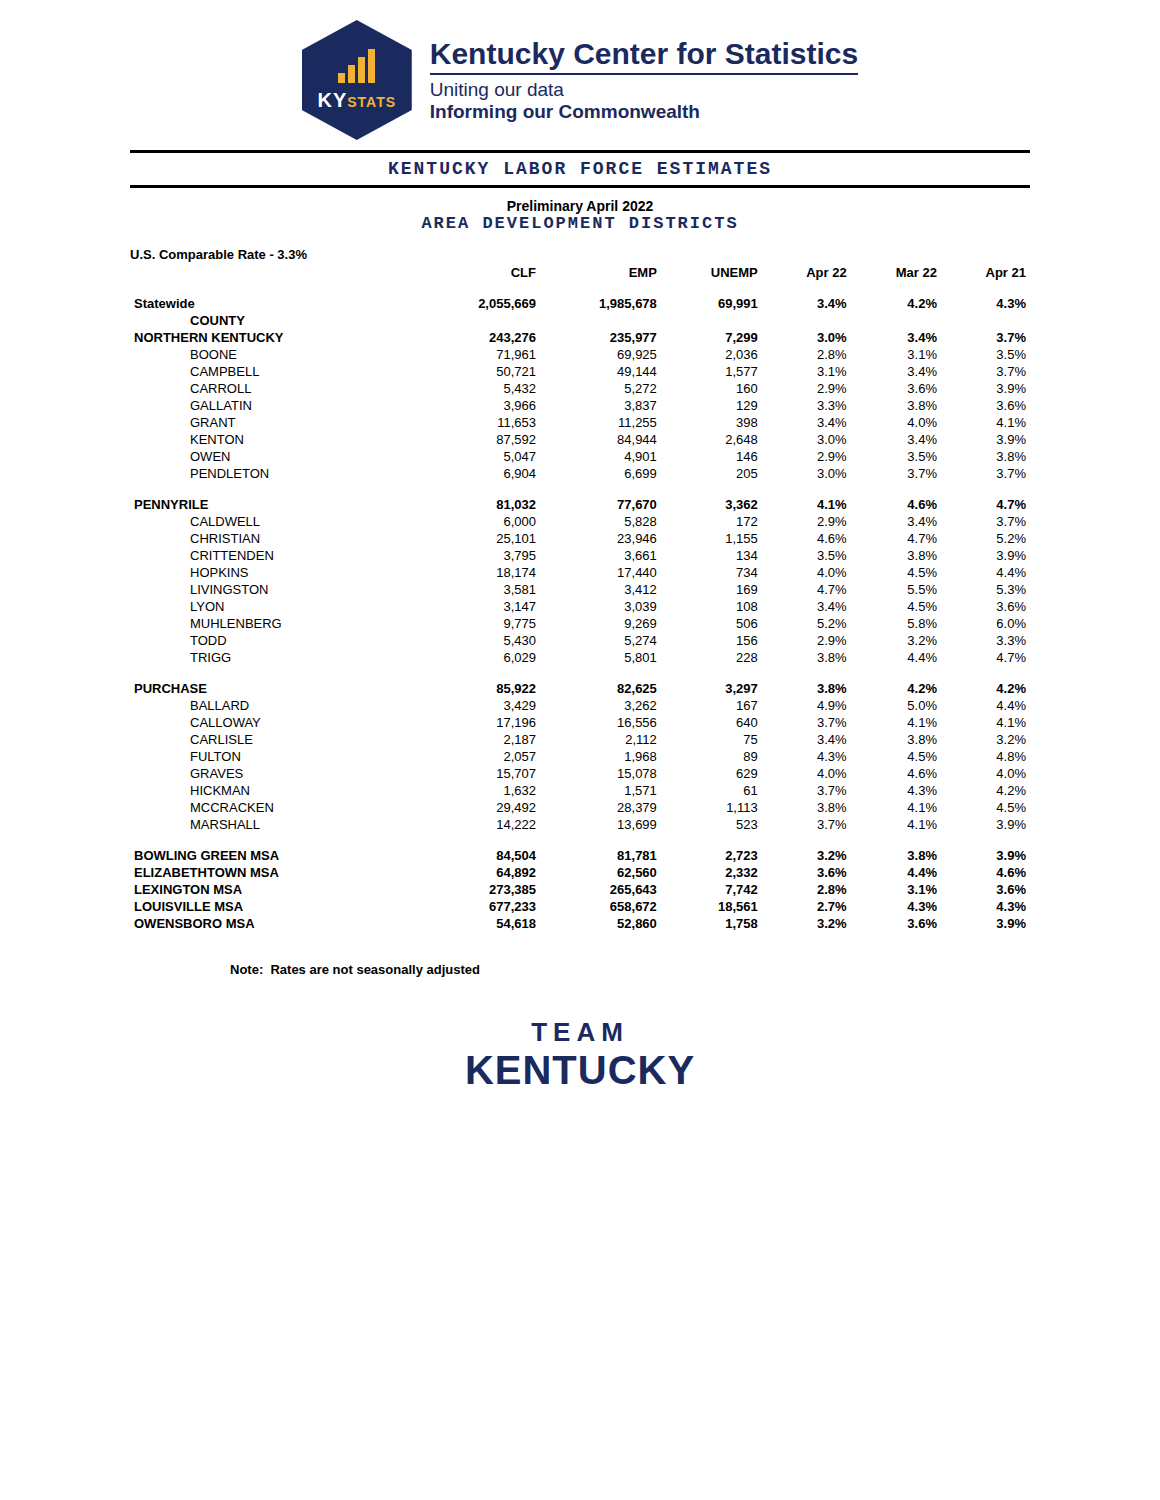KYSTATS
Kentucky Center for Statistics
Uniting our data
Informing our Commonwealth
KENTUCKY LABOR FORCE ESTIMATES
Preliminary April 2022
AREA DEVELOPMENT DISTRICTS
U.S. Comparable Rate - 3.3%
| | CLF | EMP | UNEMP | Apr 22 | Mar 22 | Apr 21 |
| --- | --- | --- | --- | --- | --- | --- |
| Statewide | 2,055,669 | 1,985,678 | 69,991 | 3.4% | 4.2% | 4.3% |
| COUNTY | |
| NORTHERN KENTUCKY | 243,276 | 235,977 | 7,299 | 3.0% | 3.4% | 3.7% |
| BOONE | 71,961 | 69,925 | 2,036 | 2.8% | 3.1% | 3.5% |
| CAMPBELL | 50,721 | 49,144 | 1,577 | 3.1% | 3.4% | 3.7% |
| CARROLL | 5,432 | 5,272 | 160 | 2.9% | 3.6% | 3.9% |
| GALLATIN | 3,966 | 3,837 | 129 | 3.3% | 3.8% | 3.6% |
| GRANT | 11,653 | 11,255 | 398 | 3.4% | 4.0% | 4.1% |
| KENTON | 87,592 | 84,944 | 2,648 | 3.0% | 3.4% | 3.9% |
| OWEN | 5,047 | 4,901 | 146 | 2.9% | 3.5% | 3.8% |
| PENDLETON | 6,904 | 6,699 | 205 | 3.0% | 3.7% | 3.7% |
| PENNYRILE | 81,032 | 77,670 | 3,362 | 4.1% | 4.6% | 4.7% |
| CALDWELL | 6,000 | 5,828 | 172 | 2.9% | 3.4% | 3.7% |
| CHRISTIAN | 25,101 | 23,946 | 1,155 | 4.6% | 4.7% | 5.2% |
| CRITTENDEN | 3,795 | 3,661 | 134 | 3.5% | 3.8% | 3.9% |
| HOPKINS | 18,174 | 17,440 | 734 | 4.0% | 4.5% | 4.4% |
| LIVINGSTON | 3,581 | 3,412 | 169 | 4.7% | 5.5% | 5.3% |
| LYON | 3,147 | 3,039 | 108 | 3.4% | 4.5% | 3.6% |
| MUHLENBERG | 9,775 | 9,269 | 506 | 5.2% | 5.8% | 6.0% |
| TODD | 5,430 | 5,274 | 156 | 2.9% | 3.2% | 3.3% |
| TRIGG | 6,029 | 5,801 | 228 | 3.8% | 4.4% | 4.7% |
| PURCHASE | 85,922 | 82,625 | 3,297 | 3.8% | 4.2% | 4.2% |
| BALLARD | 3,429 | 3,262 | 167 | 4.9% | 5.0% | 4.4% |
| CALLOWAY | 17,196 | 16,556 | 640 | 3.7% | 4.1% | 4.1% |
| CARLISLE | 2,187 | 2,112 | 75 | 3.4% | 3.8% | 3.2% |
| FULTON | 2,057 | 1,968 | 89 | 4.3% | 4.5% | 4.8% |
| GRAVES | 15,707 | 15,078 | 629 | 4.0% | 4.6% | 4.0% |
| HICKMAN | 1,632 | 1,571 | 61 | 3.7% | 4.3% | 4.2% |
| MCCRACKEN | 29,492 | 28,379 | 1,113 | 3.8% | 4.1% | 4.5% |
| MARSHALL | 14,222 | 13,699 | 523 | 3.7% | 4.1% | 3.9% |
| BOWLING GREEN MSA | 84,504 | 81,781 | 2,723 | 3.2% | 3.8% | 3.9% |
| ELIZABETHTOWN MSA | 64,892 | 62,560 | 2,332 | 3.6% | 4.4% | 4.6% |
| LEXINGTON MSA | 273,385 | 265,643 | 7,742 | 2.8% | 3.1% | 3.6% |
| LOUISVILLE MSA | 677,233 | 658,672 | 18,561 | 2.7% | 4.3% | 4.3% |
| OWENSBORO MSA | 54,618 | 52,860 | 1,758 | 3.2% | 3.6% | 3.9% |
Note: Rates are not seasonally adjusted
TEAM
KENTUCKY